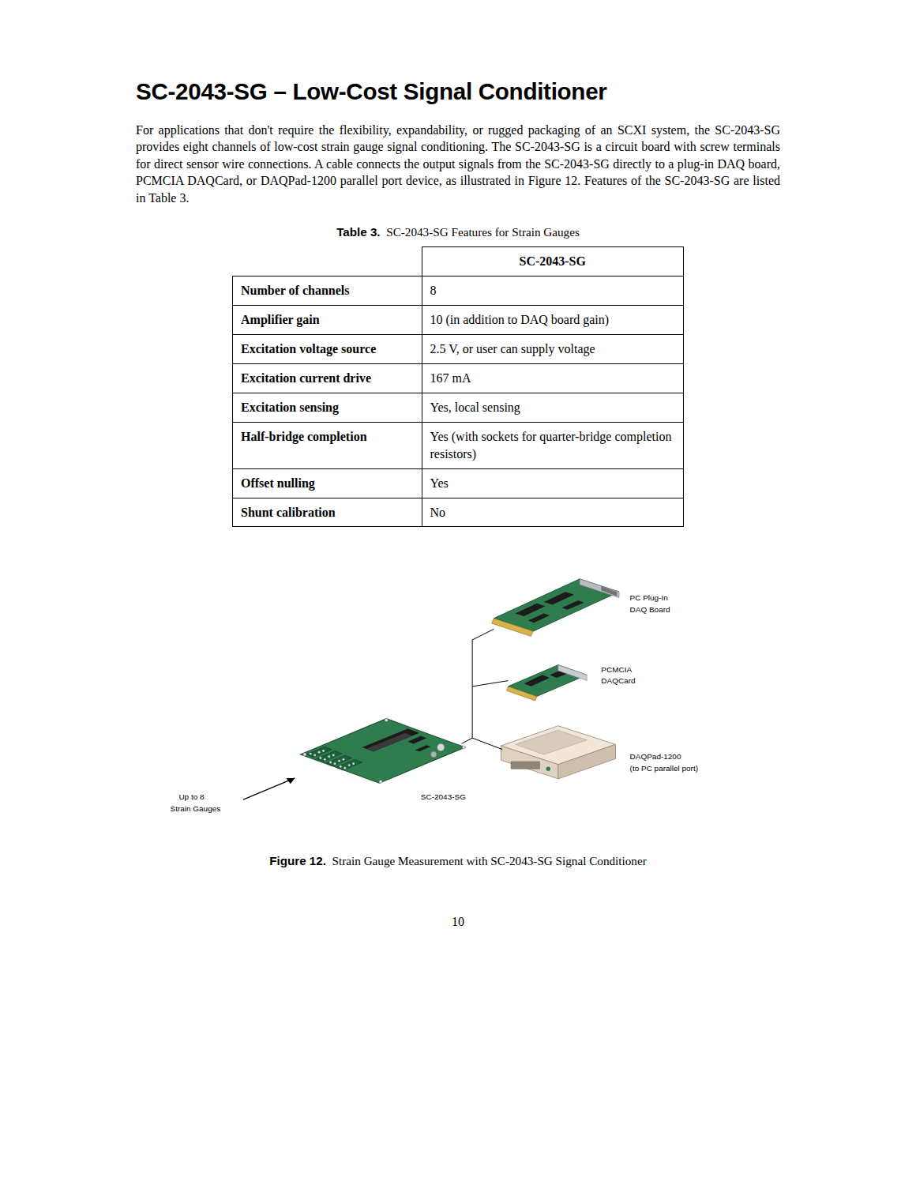SC-2043-SG – Low-Cost Signal Conditioner
For applications that don't require the flexibility, expandability, or rugged packaging of an SCXI system, the SC-2043-SG provides eight channels of low-cost strain gauge signal conditioning. The SC-2043-SG is a circuit board with screw terminals for direct sensor wire connections. A cable connects the output signals from the SC-2043-SG directly to a plug-in DAQ board, PCMCIA DAQCard, or DAQPad-1200 parallel port device, as illustrated in Figure 12. Features of the SC-2043-SG are listed in Table 3.
Table 3. SC-2043-SG Features for Strain Gauges
| | SC-2043-SG |
| --- | --- |
| Number of channels | 8 |
| Amplifier gain | 10 (in addition to DAQ board gain) |
| Excitation voltage source | 2.5 V, or user can supply voltage |
| Excitation current drive | 167 mA |
| Excitation sensing | Yes, local sensing |
| Half-bridge completion | Yes (with sockets for quarter-bridge completion resistors) |
| Offset nulling | Yes |
| Shunt calibration | No |
PC Plug-In DAQ Board PCMCIA DAQCard DAQPad-1200 (to PC parallel port) SC-2043-SG Up to 8 Strain Gauges
Figure 12. Strain Gauge Measurement with SC-2043-SG Signal Conditioner
10